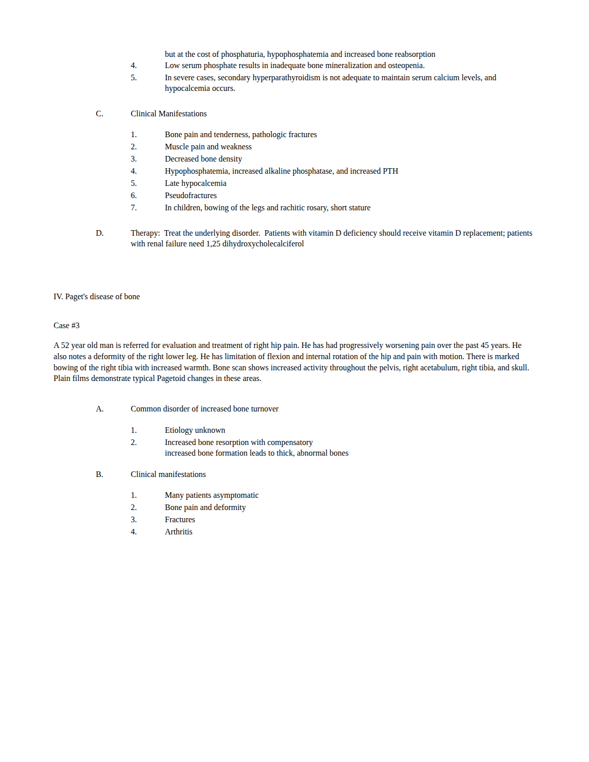but at the cost of phosphaturia, hypophosphatemia and increased bone reabsorption
4. Low serum phosphate results in inadequate bone mineralization and osteopenia.
5. In severe cases, secondary hyperparathyroidism is not adequate to maintain serum calcium levels, and hypocalcemia occurs.
C. Clinical Manifestations
1. Bone pain and tenderness, pathologic fractures
2. Muscle pain and weakness
3. Decreased bone density
4. Hypophosphatemia, increased alkaline phosphatase, and increased PTH
5. Late hypocalcemia
6. Pseudofractures
7. In children, bowing of the legs and rachitic rosary, short stature
D. Therapy: Treat the underlying disorder. Patients with vitamin D deficiency should receive vitamin D replacement; patients with renal failure need 1,25 dihydroxycholecalciferol
IV. Paget's disease of bone
Case #3
A 52 year old man is referred for evaluation and treatment of right hip pain. He has had progressively worsening pain over the past 45 years. He also notes a deformity of the right lower leg. He has limitation of flexion and internal rotation of the hip and pain with motion. There is marked bowing of the right tibia with increased warmth. Bone scan shows increased activity throughout the pelvis, right acetabulum, right tibia, and skull. Plain films demonstrate typical Pagetoid changes in these areas.
A. Common disorder of increased bone turnover
1. Etiology unknown
2. Increased bone resorption with compensatory
increased bone formation leads to thick, abnormal bones
B. Clinical manifestations
1. Many patients asymptomatic
2. Bone pain and deformity
3. Fractures
4. Arthritis